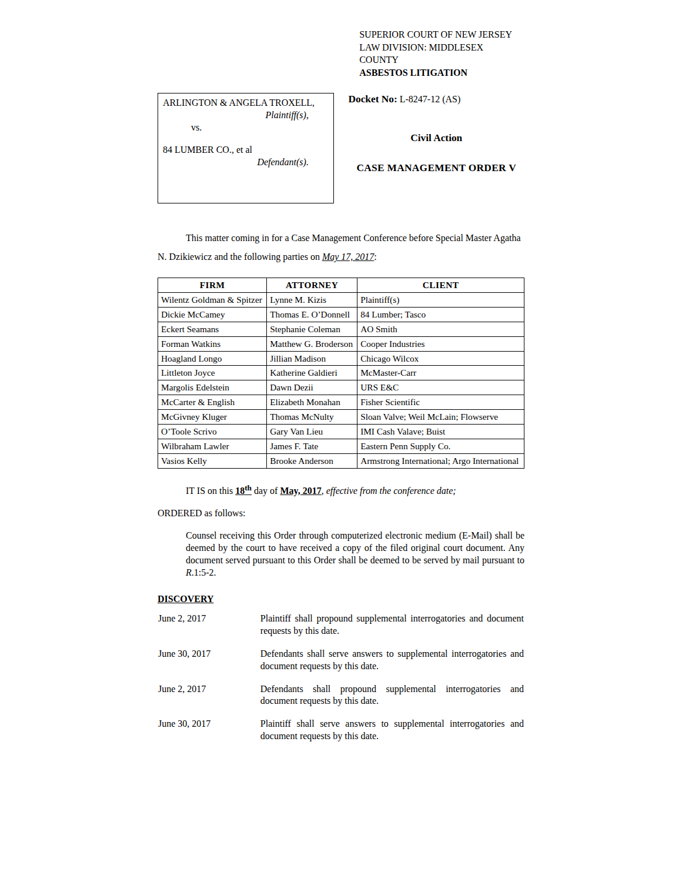SUPERIOR COURT OF NEW JERSEY
LAW DIVISION: MIDDLESEX COUNTY
ASBESTOS LITIGATION
ARLINGTON & ANGELA TROXELL,
Plaintiff(s),
vs.
84 LUMBER CO., et al
Defendant(s).
Docket No: L-8247-12 (AS)
Civil Action
CASE MANAGEMENT ORDER V
This matter coming in for a Case Management Conference before Special Master Agatha N. Dzikiewicz and the following parties on May 17, 2017:
| FIRM | ATTORNEY | CLIENT |
| --- | --- | --- |
| Wilentz Goldman & Spitzer | Lynne M. Kizis | Plaintiff(s) |
| Dickie McCamey | Thomas E. O’Donnell | 84 Lumber; Tasco |
| Eckert Seamans | Stephanie Coleman | AO Smith |
| Forman Watkins | Matthew G. Broderson | Cooper Industries |
| Hoagland Longo | Jillian Madison | Chicago Wilcox |
| Littleton Joyce | Katherine Galdieri | McMaster-Carr |
| Margolis Edelstein | Dawn Dezii | URS E&C |
| McCarter & English | Elizabeth Monahan | Fisher Scientific |
| McGivney Kluger | Thomas McNulty | Sloan Valve; Weil McLain; Flowserve |
| O’Toole Scrivo | Gary Van Lieu | IMI Cash Valave; Buist |
| Wilbraham Lawler | James F. Tate | Eastern Penn Supply Co. |
| Vasios Kelly | Brooke Anderson | Armstrong International; Argo International |
IT IS on this 18th day of May, 2017, effective from the conference date;
ORDERED as follows:
Counsel receiving this Order through computerized electronic medium (E-Mail) shall be deemed by the court to have received a copy of the filed original court document. Any document served pursuant to this Order shall be deemed to be served by mail pursuant to R.1:5-2.
DISCOVERY
| June 2, 2017 | Plaintiff shall propound supplemental interrogatories and document requests by this date. |
| June 30, 2017 | Defendants shall serve answers to supplemental interrogatories and document requests by this date. |
| June 2, 2017 | Defendants shall propound supplemental interrogatories and document requests by this date. |
| June 30, 2017 | Plaintiff shall serve answers to supplemental interrogatories and document requests by this date. |